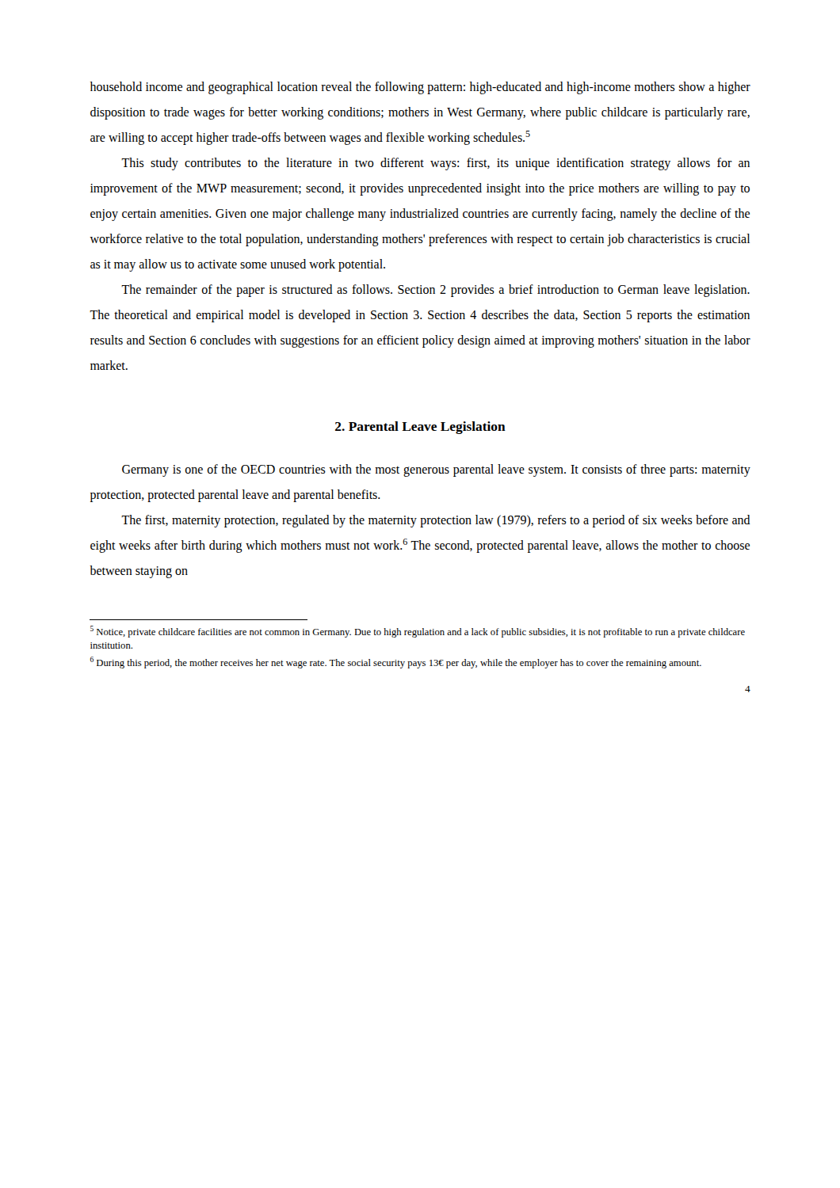household income and geographical location reveal the following pattern: high-educated and high-income mothers show a higher disposition to trade wages for better working conditions; mothers in West Germany, where public childcare is particularly rare, are willing to accept higher trade-offs between wages and flexible working schedules.5
This study contributes to the literature in two different ways: first, its unique identification strategy allows for an improvement of the MWP measurement; second, it provides unprecedented insight into the price mothers are willing to pay to enjoy certain amenities. Given one major challenge many industrialized countries are currently facing, namely the decline of the workforce relative to the total population, understanding mothers' preferences with respect to certain job characteristics is crucial as it may allow us to activate some unused work potential.
The remainder of the paper is structured as follows. Section 2 provides a brief introduction to German leave legislation. The theoretical and empirical model is developed in Section 3. Section 4 describes the data, Section 5 reports the estimation results and Section 6 concludes with suggestions for an efficient policy design aimed at improving mothers' situation in the labor market.
2. Parental Leave Legislation
Germany is one of the OECD countries with the most generous parental leave system. It consists of three parts: maternity protection, protected parental leave and parental benefits.
The first, maternity protection, regulated by the maternity protection law (1979), refers to a period of six weeks before and eight weeks after birth during which mothers must not work.6 The second, protected parental leave, allows the mother to choose between staying on
5 Notice, private childcare facilities are not common in Germany. Due to high regulation and a lack of public subsidies, it is not profitable to run a private childcare institution.
6 During this period, the mother receives her net wage rate. The social security pays 13€ per day, while the employer has to cover the remaining amount.
4